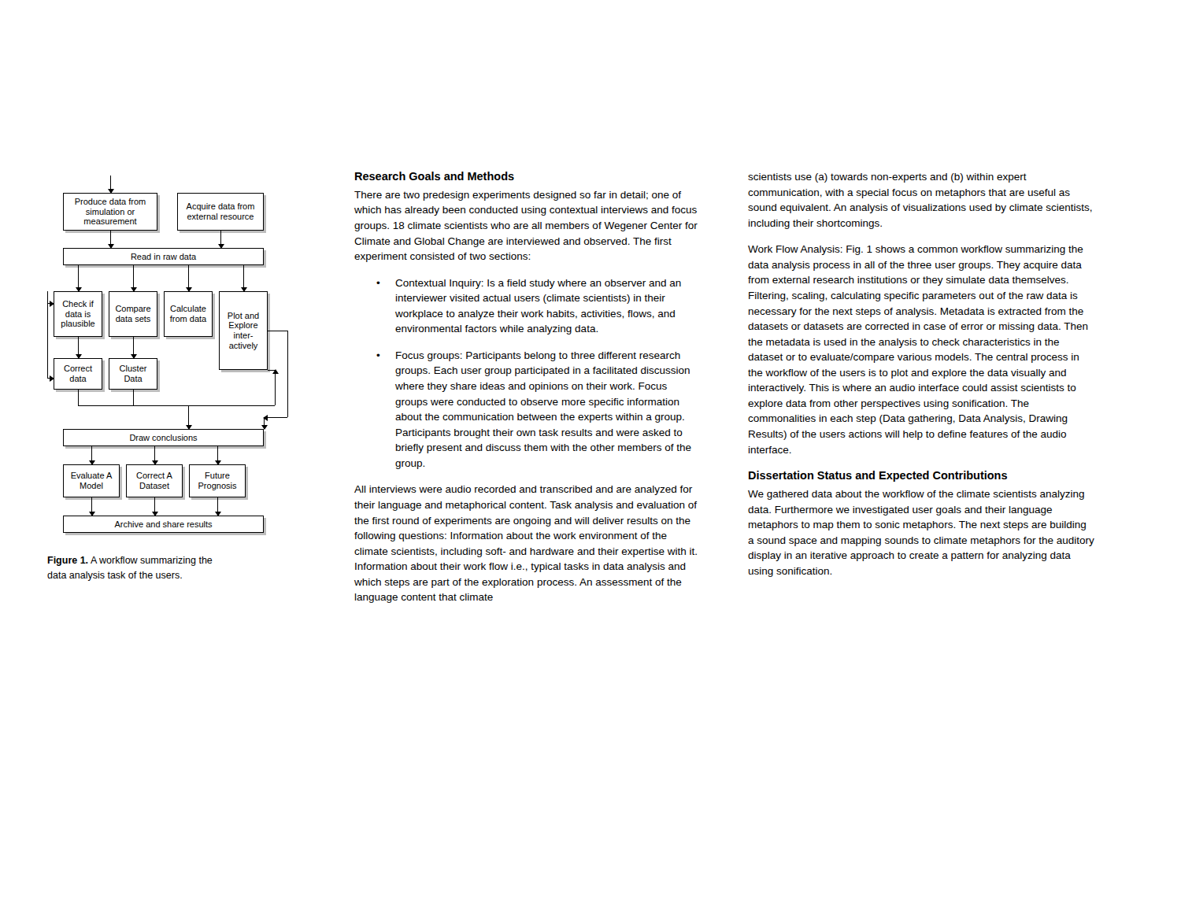Produce data from simulation or measurement
Acquire data from external resource
Read in raw data
Check if data is plausible
Compare data sets
Calculate from data
Plot and Explore inter-actively
Correct data
Cluster Data
Draw conclusions
Evaluate A Model
Correct A Dataset
Future Prognosis
Archive and share results
Figure 1. A workflow summarizing the data analysis task of the users.
Research Goals and Methods
There are two predesign experiments designed so far in detail; one of which has already been conducted using contextual interviews and focus groups. 18 climate scientists who are all members of Wegener Center for Climate and Global Change are interviewed and observed. The first experiment consisted of two sections:
Contextual Inquiry: Is a field study where an observer and an interviewer visited actual users (climate scientists) in their workplace to analyze their work habits, activities, flows, and environmental factors while analyzing data.
Focus groups: Participants belong to three different research groups. Each user group participated in a facilitated discussion where they share ideas and opinions on their work. Focus groups were conducted to observe more specific information about the communication between the experts within a group. Participants brought their own task results and were asked to briefly present and discuss them with the other members of the group.
All interviews were audio recorded and transcribed and are analyzed for their language and metaphorical content. Task analysis and evaluation of the first round of experiments are ongoing and will deliver results on the following questions: Information about the work environment of the climate scientists, including soft- and hardware and their expertise with it. Information about their work flow i.e., typical tasks in data analysis and which steps are part of the exploration process. An assessment of the language content that climate
scientists use (a) towards non-experts and (b) within expert communication, with a special focus on metaphors that are useful as sound equivalent. An analysis of visualizations used by climate scientists, including their shortcomings.
Work Flow Analysis: Fig. 1 shows a common workflow summarizing the data analysis process in all of the three user groups. They acquire data from external research institutions or they simulate data themselves. Filtering, scaling, calculating specific parameters out of the raw data is necessary for the next steps of analysis. Metadata is extracted from the datasets or datasets are corrected in case of error or missing data. Then the metadata is used in the analysis to check characteristics in the dataset or to evaluate/compare various models. The central process in the workflow of the users is to plot and explore the data visually and interactively. This is where an audio interface could assist scientists to explore data from other perspectives using sonification. The commonalities in each step (Data gathering, Data Analysis, Drawing Results) of the users actions will help to define features of the audio interface.
Dissertation Status and Expected Contributions
We gathered data about the workflow of the climate scientists analyzing data. Furthermore we investigated user goals and their language metaphors to map them to sonic metaphors. The next steps are building a sound space and mapping sounds to climate metaphors for the auditory display in an iterative approach to create a pattern for analyzing data using sonification.